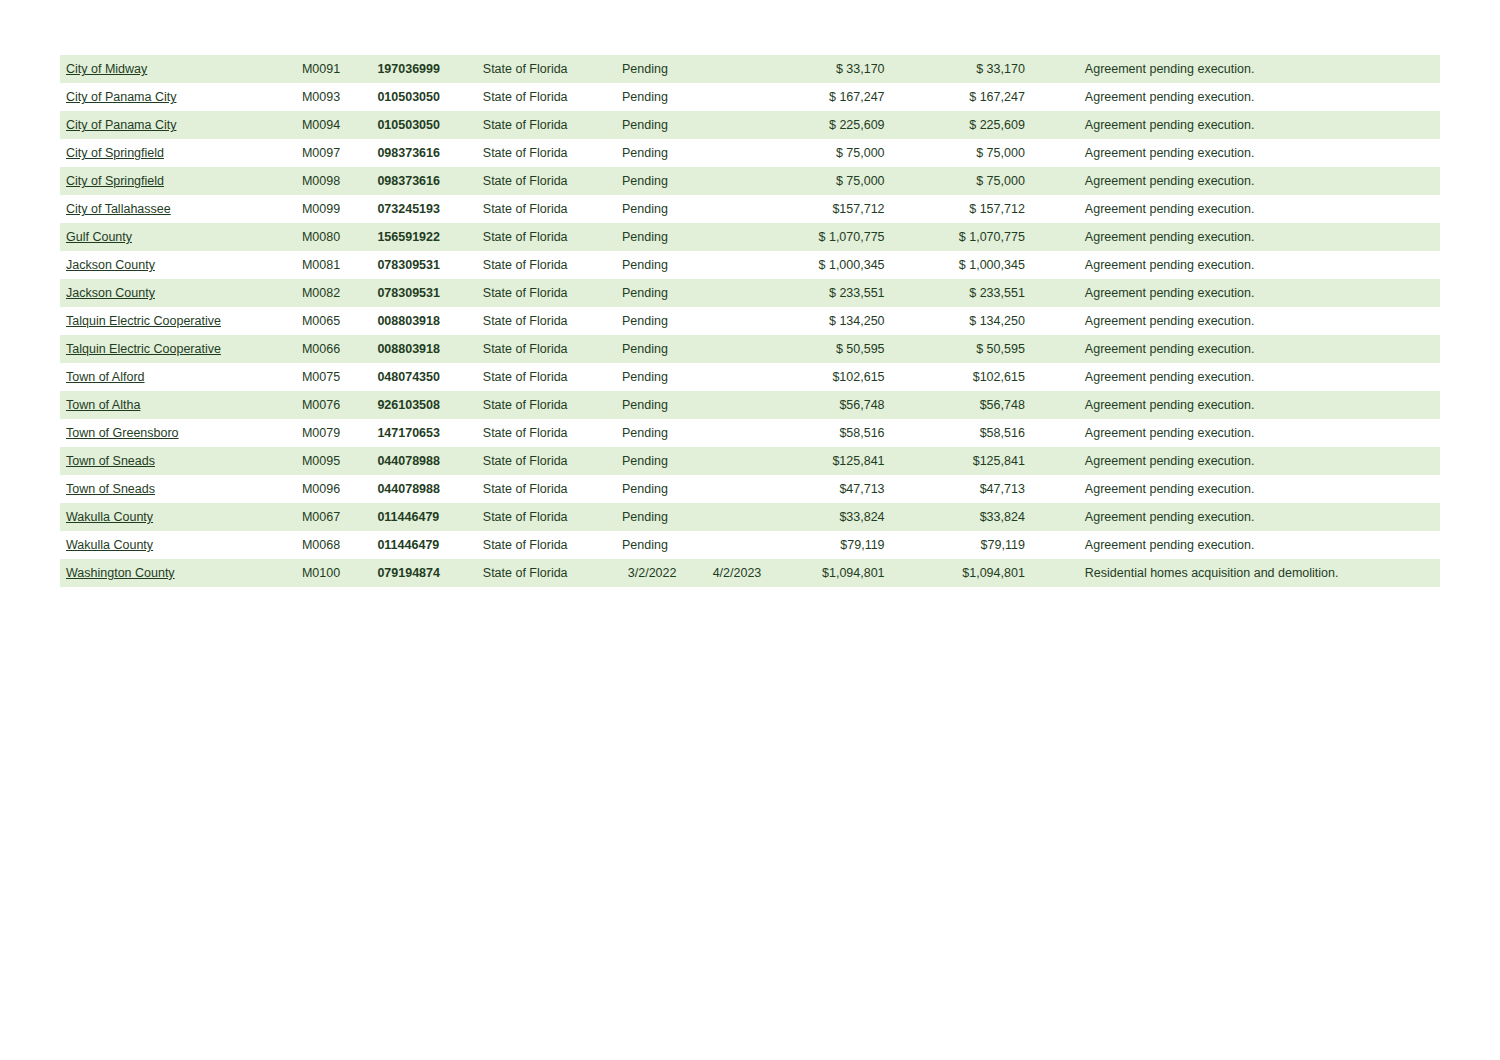| City of Midway | M0091 | 197036999 | State of Florida | Pending | | $ 33,170 | $ 33,170 | Agreement pending execution. |
| City of Panama City | M0093 | 010503050 | State of Florida | Pending | | $ 167,247 | $ 167,247 | Agreement pending execution. |
| City of Panama City | M0094 | 010503050 | State of Florida | Pending | | $ 225,609 | $ 225,609 | Agreement pending execution. |
| City of Springfield | M0097 | 098373616 | State of Florida | Pending | | $ 75,000 | $ 75,000 | Agreement pending execution. |
| City of Springfield | M0098 | 098373616 | State of Florida | Pending | | $ 75,000 | $ 75,000 | Agreement pending execution. |
| City of Tallahassee | M0099 | 073245193 | State of Florida | Pending | | $157,712 | $ 157,712 | Agreement pending execution. |
| Gulf County | M0080 | 156591922 | State of Florida | Pending | | $ 1,070,775 | $ 1,070,775 | Agreement pending execution. |
| Jackson County | M0081 | 078309531 | State of Florida | Pending | | $ 1,000,345 | $ 1,000,345 | Agreement pending execution. |
| Jackson County | M0082 | 078309531 | State of Florida | Pending | | $ 233,551 | $ 233,551 | Agreement pending execution. |
| Talquin Electric Cooperative | M0065 | 008803918 | State of Florida | Pending | | $ 134,250 | $ 134,250 | Agreement pending execution. |
| Talquin Electric Cooperative | M0066 | 008803918 | State of Florida | Pending | | $ 50,595 | $ 50,595 | Agreement pending execution. |
| Town of Alford | M0075 | 048074350 | State of Florida | Pending | | $102,615 | $102,615 | Agreement pending execution. |
| Town of Altha | M0076 | 926103508 | State of Florida | Pending | | $56,748 | $56,748 | Agreement pending execution. |
| Town of Greensboro | M0079 | 147170653 | State of Florida | Pending | | $58,516 | $58,516 | Agreement pending execution. |
| Town of Sneads | M0095 | 044078988 | State of Florida | Pending | | $125,841 | $125,841 | Agreement pending execution. |
| Town of Sneads | M0096 | 044078988 | State of Florida | Pending | | $47,713 | $47,713 | Agreement pending execution. |
| Wakulla County | M0067 | 011446479 | State of Florida | Pending | | $33,824 | $33,824 | Agreement pending execution. |
| Wakulla County | M0068 | 011446479 | State of Florida | Pending | | $79,119 | $79,119 | Agreement pending execution. |
| Washington County | M0100 | 079194874 | State of Florida | 3/2/2022 | 4/2/2023 | $1,094,801 | $1,094,801 | Residential homes acquisition and demolition. |